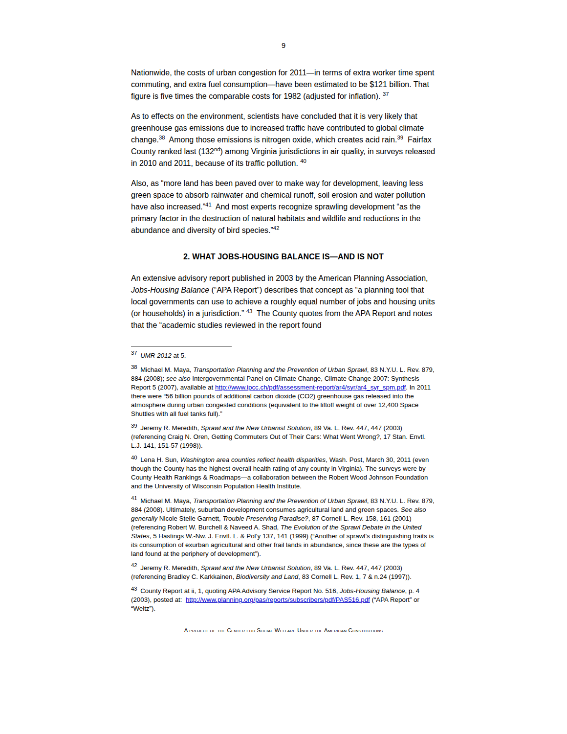9
Nationwide, the costs of urban congestion for 2011—in terms of extra worker time spent commuting, and extra fuel consumption—have been estimated to be $121 billion. That figure is five times the comparable costs for 1982 (adjusted for inflation). 37
As to effects on the environment, scientists have concluded that it is very likely that greenhouse gas emissions due to increased traffic have contributed to global climate change.38 Among those emissions is nitrogen oxide, which creates acid rain.39 Fairfax County ranked last (132nd) among Virginia jurisdictions in air quality, in surveys released in 2010 and 2011, because of its traffic pollution. 40
Also, as “more land has been paved over to make way for development, leaving less green space to absorb rainwater and chemical runoff, soil erosion and water pollution have also increased.”41 And most experts recognize sprawling development “as the primary factor in the destruction of natural habitats and wildlife and reductions in the abundance and diversity of bird species.”42
2. WHAT JOBS-HOUSING BALANCE IS—AND IS NOT
An extensive advisory report published in 2003 by the American Planning Association, Jobs-Housing Balance (“APA Report”) describes that concept as “a planning tool that local governments can use to achieve a roughly equal number of jobs and housing units (or households) in a jurisdiction.” 43 The County quotes from the APA Report and notes that the “academic studies reviewed in the report found
37 UMR 2012 at 5.
38 Michael M. Maya, Transportation Planning and the Prevention of Urban Sprawl, 83 N.Y.U. L. Rev. 879, 884 (2008); see also Intergovernmental Panel on Climate Change, Climate Change 2007: Synthesis Report 5 (2007), available at http://www.ipcc.ch/pdf/assessment-report/ar4/syr/ar4_syr_spm.pdf. In 2011 there were “56 billion pounds of additional carbon dioxide (CO2) greenhouse gas released into the atmosphere during urban congested conditions (equivalent to the liftoff weight of over 12,400 Space Shuttles with all fuel tanks full).”
39 Jeremy R. Meredith, Sprawl and the New Urbanist Solution, 89 Va. L. Rev. 447, 447 (2003) (referencing Craig N. Oren, Getting Commuters Out of Their Cars: What Went Wrong?, 17 Stan. Envtl. L.J. 141, 151-57 (1998)).
40 Lena H. Sun, Washington area counties reflect health disparities, Wash. Post, March 30, 2011 (even though the County has the highest overall health rating of any county in Virginia). The surveys were by County Health Rankings & Roadmaps—a collaboration between the Robert Wood Johnson Foundation and the University of Wisconsin Population Health Institute.
41 Michael M. Maya, Transportation Planning and the Prevention of Urban Sprawl, 83 N.Y.U. L. Rev. 879, 884 (2008). Ultimately, suburban development consumes agricultural land and green spaces. See also generally Nicole Stelle Garnett, Trouble Preserving Paradise?, 87 Cornell L. Rev. 158, 161 (2001) (referencing Robert W. Burchell & Naveed A. Shad, The Evolution of the Sprawl Debate in the United States, 5 Hastings W.-Nw. J. Envtl. L. & Pol’y 137, 141 (1999) (“Another of sprawl’s distinguishing traits is its consumption of exurban agricultural and other frail lands in abundance, since these are the types of land found at the periphery of development”).
42 Jeremy R. Meredith, Sprawl and the New Urbanist Solution, 89 Va. L. Rev. 447, 447 (2003) (referencing Bradley C. Karkkainen, Biodiversity and Land, 83 Cornell L. Rev. 1, 7 & n.24 (1997)).
43 County Report at ii, 1, quoting APA Advisory Service Report No. 516, Jobs-Housing Balance, p. 4 (2003), posted at: http://www.planning.org/pas/reports/subscribers/pdf/PAS516.pdf (“APA Report” or “Weitz”).
A project of the Center for Social Welfare Under the American Constitutions